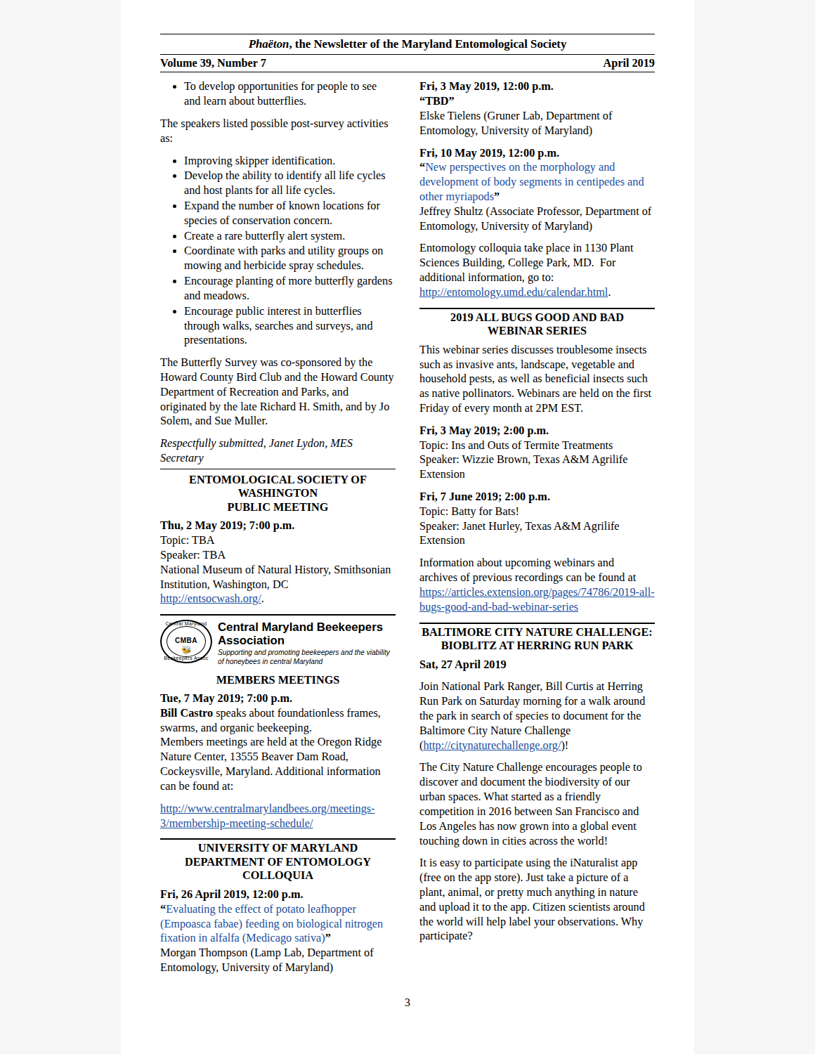Phaëton, the Newsletter of the Maryland Entomological Society
Volume 39, Number 7 April 2019
To develop opportunities for people to see and learn about butterflies.
The speakers listed possible post-survey activities as:
Improving skipper identification.
Develop the ability to identify all life cycles and host plants for all life cycles.
Expand the number of known locations for species of conservation concern.
Create a rare butterfly alert system.
Coordinate with parks and utility groups on mowing and herbicide spray schedules.
Encourage planting of more butterfly gardens and meadows.
Encourage public interest in butterflies through walks, searches and surveys, and presentations.
The Butterfly Survey was co-sponsored by the Howard County Bird Club and the Howard County Department of Recreation and Parks, and originated by the late Richard H. Smith, and by Jo Solem, and Sue Muller.
Respectfully submitted, Janet Lydon, MES Secretary
Entomological Society of Washington
Public Meeting
Thu, 2 May 2019; 7:00 p.m.
Topic: TBA
Speaker: TBA
National Museum of Natural History, Smithsonian Institution, Washington, DC
http://entsocwash.org/.
Central Maryland
CMBA
🐝
Beekeepers Assoc
Central Maryland Beekeepers Association
Supporting and promoting beekeepers and the viability of honeybees in central Maryland
Members Meetings
Tue, 7 May 2019; 7:00 p.m.
Bill Castro speaks about foundationless frames, swarms, and organic beekeeping.
Members meetings are held at the Oregon Ridge Nature Center, 13555 Beaver Dam Road, Cockeysville, Maryland. Additional information can be found at:
http://www.centralmarylandbees.org/meetings-3/membership-meeting-schedule/
University of Maryland
Department of Entomology Colloquia
Fri, 26 April 2019, 12:00 p.m.
“Evaluating the effect of potato leafhopper (Empoasca fabae) feeding on biological nitrogen fixation in alfalfa (Medicago sativa)”
Morgan Thompson (Lamp Lab, Department of Entomology, University of Maryland)
Fri, 3 May 2019, 12:00 p.m.
“TBD”
Elske Tielens (Gruner Lab, Department of Entomology, University of Maryland)
Fri, 10 May 2019, 12:00 p.m.
“New perspectives on the morphology and development of body segments in centipedes and other myriapods”
Jeffrey Shultz (Associate Professor, Department of Entomology, University of Maryland)
Entomology colloquia take place in 1130 Plant Sciences Building, College Park, MD. For additional information, go to: http://entomology.umd.edu/calendar.html.
2019 All Bugs Good and Bad
Webinar Series
This webinar series discusses troublesome insects such as invasive ants, landscape, vegetable and household pests, as well as beneficial insects such as native pollinators. Webinars are held on the first Friday of every month at 2PM EST.
Fri, 3 May 2019; 2:00 p.m.
Topic: Ins and Outs of Termite Treatments
Speaker: Wizzie Brown, Texas A&M Agrilife Extension
Fri, 7 June 2019; 2:00 p.m.
Topic: Batty for Bats!
Speaker: Janet Hurley, Texas A&M Agrilife Extension
Information about upcoming webinars and archives of previous recordings can be found at
https://articles.extension.org/pages/74786/2019-all-bugs-good-and-bad-webinar-series
Baltimore City Nature Challenge:
BioBlitz at Herring Run Park
Sat, 27 April 2019
Join National Park Ranger, Bill Curtis at Herring Run Park on Saturday morning for a walk around the park in search of species to document for the Baltimore City Nature Challenge (http://citynaturechallenge.org/)!
The City Nature Challenge encourages people to discover and document the biodiversity of our urban spaces. What started as a friendly competition in 2016 between San Francisco and Los Angeles has now grown into a global event touching down in cities across the world!
It is easy to participate using the iNaturalist app (free on the app store). Just take a picture of a plant, animal, or pretty much anything in nature and upload it to the app. Citizen scientists around the world will help label your observations. Why participate?
3